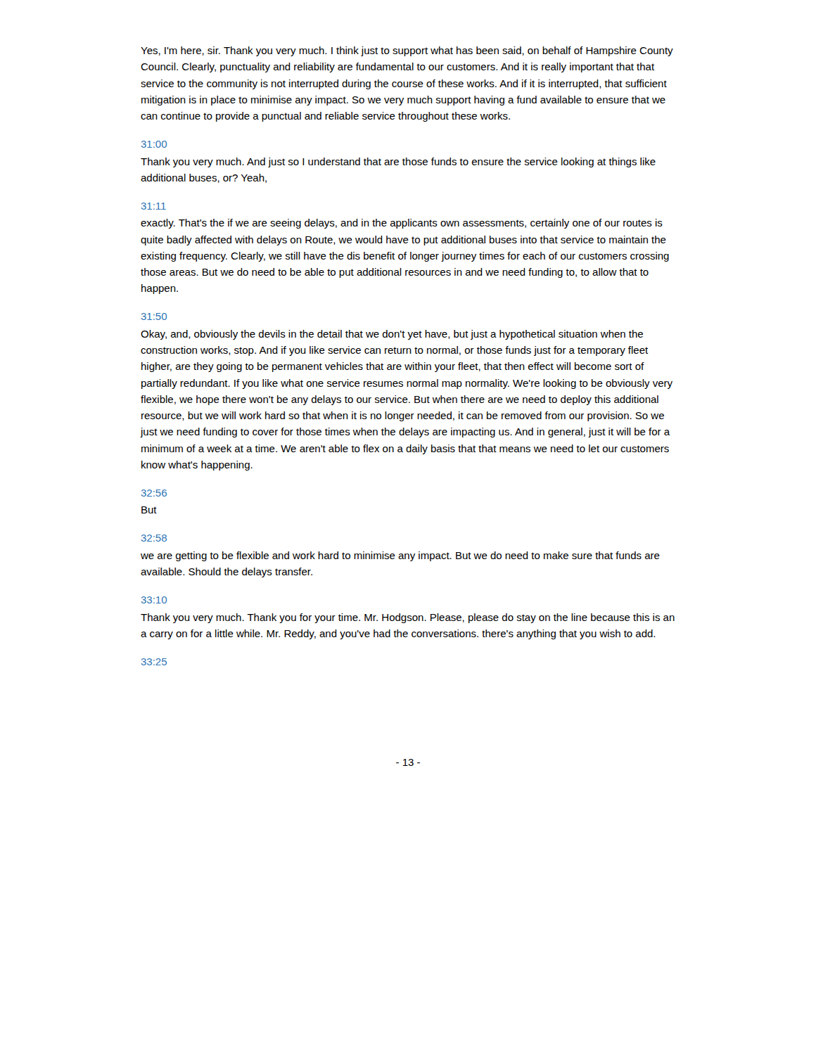Yes, I'm here, sir. Thank you very much. I think just to support what has been said, on behalf of Hampshire County Council. Clearly, punctuality and reliability are fundamental to our customers. And it is really important that that service to the community is not interrupted during the course of these works. And if it is interrupted, that sufficient mitigation is in place to minimise any impact. So we very much support having a fund available to ensure that we can continue to provide a punctual and reliable service throughout these works.
31:00
Thank you very much. And just so I understand that are those funds to ensure the service looking at things like additional buses, or? Yeah,
31:11
exactly. That's the if we are seeing delays, and in the applicants own assessments, certainly one of our routes is quite badly affected with delays on Route, we would have to put additional buses into that service to maintain the existing frequency. Clearly, we still have the dis benefit of longer journey times for each of our customers crossing those areas. But we do need to be able to put additional resources in and we need funding to, to allow that to happen.
31:50
Okay, and, obviously the devils in the detail that we don't yet have, but just a hypothetical situation when the construction works, stop. And if you like service can return to normal, or those funds just for a temporary fleet higher, are they going to be permanent vehicles that are within your fleet, that then effect will become sort of partially redundant. If you like what one service resumes normal map normality. We're looking to be obviously very flexible, we hope there won't be any delays to our service. But when there are we need to deploy this additional resource, but we will work hard so that when it is no longer needed, it can be removed from our provision. So we just we need funding to cover for those times when the delays are impacting us. And in general, just it will be for a minimum of a week at a time. We aren't able to flex on a daily basis that that means we need to let our customers know what's happening.
32:56
But
32:58
we are getting to be flexible and work hard to minimise any impact. But we do need to make sure that funds are available. Should the delays transfer.
33:10
Thank you very much. Thank you for your time. Mr. Hodgson. Please, please do stay on the line because this is an a carry on for a little while. Mr. Reddy, and you've had the conversations. there's anything that you wish to add.
33:25
- 13 -